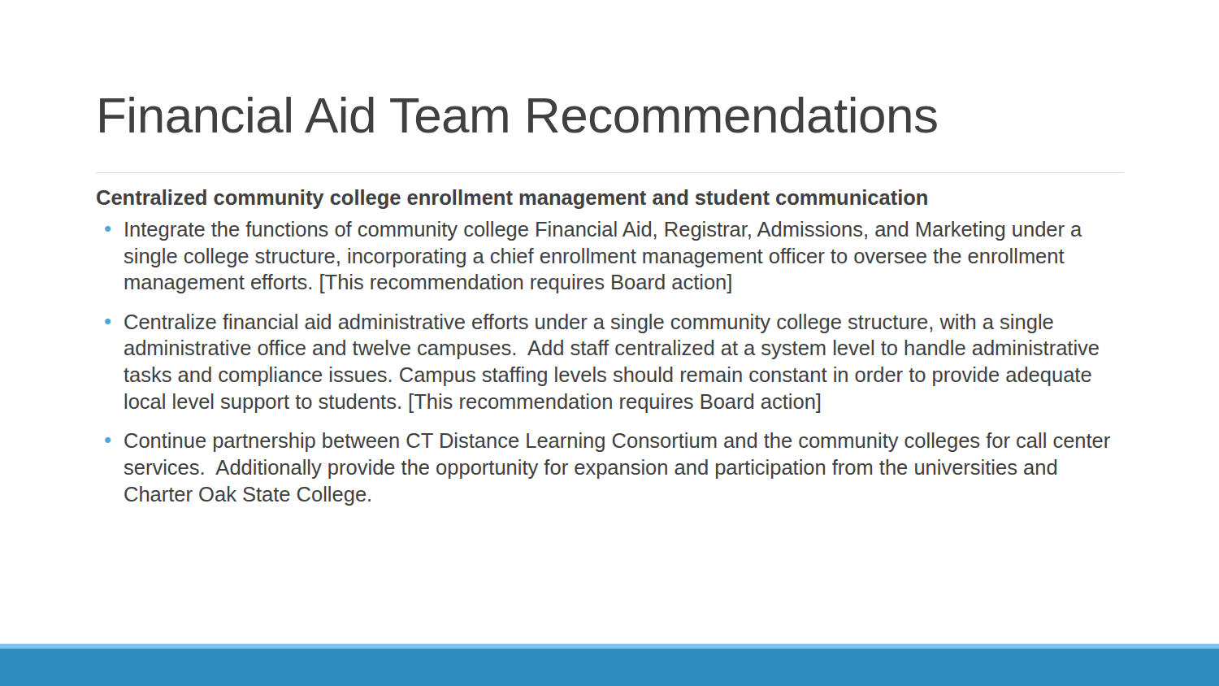Financial Aid Team Recommendations
Centralized community college enrollment management and student communication
Integrate the functions of community college Financial Aid, Registrar, Admissions, and Marketing under a single college structure, incorporating a chief enrollment management officer to oversee the enrollment management efforts. [This recommendation requires Board action]
Centralize financial aid administrative efforts under a single community college structure, with a single administrative office and twelve campuses. Add staff centralized at a system level to handle administrative tasks and compliance issues. Campus staffing levels should remain constant in order to provide adequate local level support to students. [This recommendation requires Board action]
Continue partnership between CT Distance Learning Consortium and the community colleges for call center services. Additionally provide the opportunity for expansion and participation from the universities and Charter Oak State College.